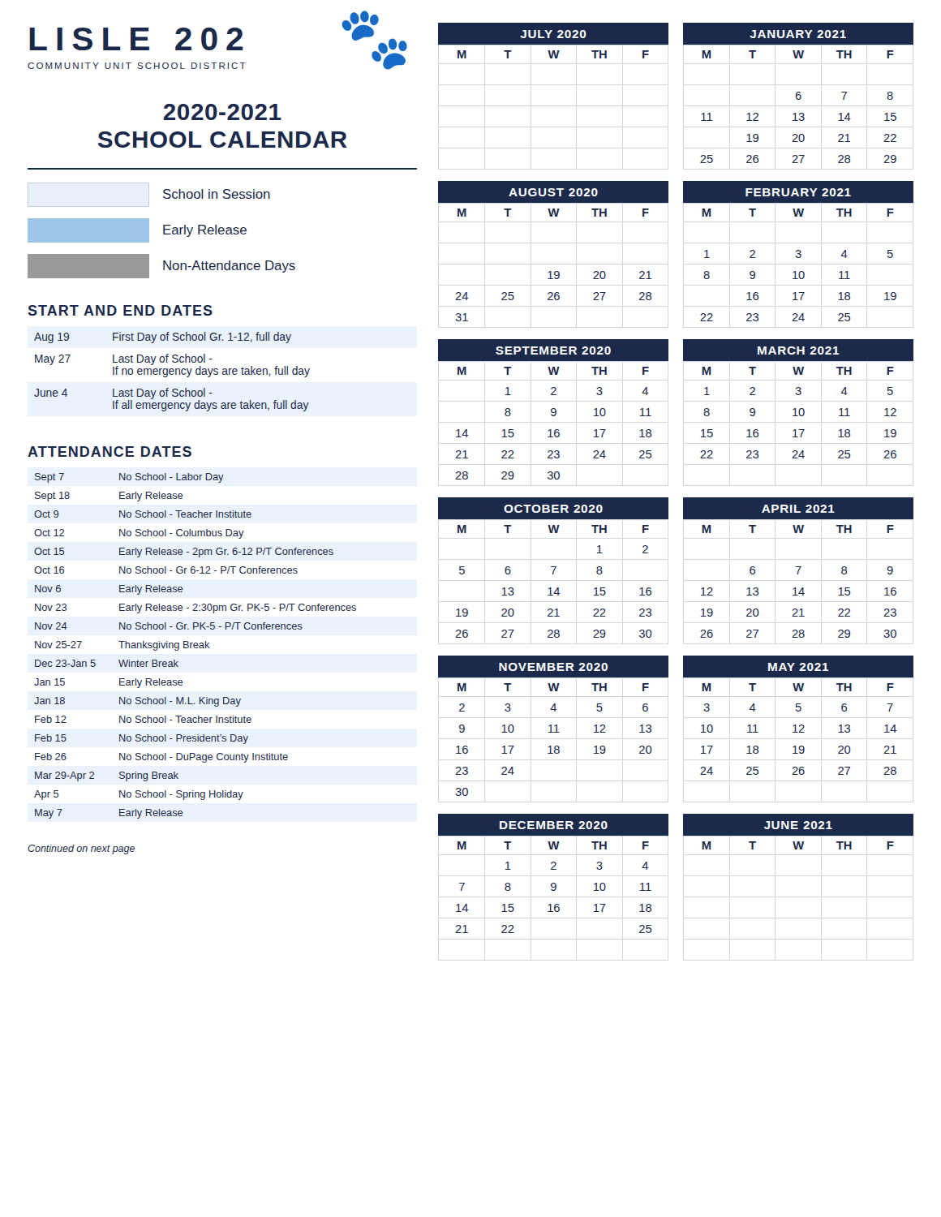🐾
LISLE 202
COMMUNITY UNIT SCHOOL DISTRICT
2020-2021 SCHOOL CALENDAR
School in Session
Early Release
Non-Attendance Days
Start and End Dates
| Aug 19 | First Day of School Gr. 1-12, full day |
| May 27 | Last Day of School - If no emergency days are taken, full day |
| June 4 | Last Day of School - If all emergency days are taken, full day |
Attendance Dates
| Sept 7 | No School - Labor Day |
| Sept 18 | Early Release |
| Oct 9 | No School - Teacher Institute |
| Oct 12 | No School - Columbus Day |
| Oct 15 | Early Release - 2pm Gr. 6-12 P/T Conferences |
| Oct 16 | No School - Gr 6-12 - P/T Conferences |
| Nov 6 | Early Release |
| Nov 23 | Early Release - 2:30pm Gr. PK-5 - P/T Conferences |
| Nov 24 | No School - Gr. PK-5 - P/T Conferences |
| Nov 25-27 | Thanksgiving Break |
| Dec 23-Jan 5 | Winter Break |
| Jan 15 | Early Release |
| Jan 18 | No School - M.L. King Day |
| Feb 12 | No School - Teacher Institute |
| Feb 15 | No School - President’s Day |
| Feb 26 | No School - DuPage County Institute |
| Mar 29-Apr 2 | Spring Break |
| Apr 5 | No School - Spring Holiday |
| May 7 | Early Release |
Continued on next page
JULY 2020
| M | T | W | TH | F |
| --- | --- | --- | --- | --- |
| | | 1 | 2 | 3 |
| 6 | 7 | 8 | 9 | 10 |
| 13 | 14 | 15 | 16 | 17 |
| 20 | 21 | 22 | 23 | 24 |
| 27 | 28 | 29 | 30 | 31 |
JANUARY 2021
| M | T | W | TH | F |
| --- | --- | --- | --- | --- |
| | | | | 1 |
| 4 | 5 | 6 | 7 | 8 |
| 11 | 12 | 13 | 14 | 15 |
| 18 | 19 | 20 | 21 | 22 |
| 25 | 26 | 27 | 28 | 29 |
AUGUST 2020
| M | T | W | TH | F |
| --- | --- | --- | --- | --- |
| 3 | 4 | 5 | 6 | 7 |
| 10 | 11 | 12 | 13 | 14 |
| 17 | 18 | 19 | 20 | 21 |
| 24 | 25 | 26 | 27 | 28 |
| 31 | | | | |
FEBRUARY 2021
| M | T | W | TH | F |
| --- | --- | --- | --- | --- |
| 1 | 2 | 3 | 4 | 5 |
| 8 | 9 | 10 | 11 | 12 |
| 15 | 16 | 17 | 18 | 19 |
| 22 | 23 | 24 | 25 | 26 |
SEPTEMBER 2020
| M | T | W | TH | F |
| --- | --- | --- | --- | --- |
| | 1 | 2 | 3 | 4 |
| 7 | 8 | 9 | 10 | 11 |
| 14 | 15 | 16 | 17 | 18 |
| 21 | 22 | 23 | 24 | 25 |
| 28 | 29 | 30 | | |
MARCH 2021
| M | T | W | TH | F |
| --- | --- | --- | --- | --- |
| 1 | 2 | 3 | 4 | 5 |
| 8 | 9 | 10 | 11 | 12 |
| 15 | 16 | 17 | 18 | 19 |
| 22 | 23 | 24 | 25 | 26 |
| 29 | 30 | 31 | | |
OCTOBER 2020
| M | T | W | TH | F |
| --- | --- | --- | --- | --- |
| | | | 1 | 2 |
| 5 | 6 | 7 | 8 | 9 |
| 12 | 13 | 14 | 15 | 16 |
| 19 | 20 | 21 | 22 | 23 |
| 26 | 27 | 28 | 29 | 30 |
APRIL 2021
| M | T | W | TH | F |
| --- | --- | --- | --- | --- |
| | | | 1 | 2 |
| 5 | 6 | 7 | 8 | 9 |
| 12 | 13 | 14 | 15 | 16 |
| 19 | 20 | 21 | 22 | 23 |
| 26 | 27 | 28 | 29 | 30 |
NOVEMBER 2020
| M | T | W | TH | F |
| --- | --- | --- | --- | --- |
| 2 | 3 | 4 | 5 | 6 |
| 9 | 10 | 11 | 12 | 13 |
| 16 | 17 | 18 | 19 | 20 |
| 23 | 24 | 25 | 26 | 27 |
| 30 | | | | |
MAY 2021
| M | T | W | TH | F |
| --- | --- | --- | --- | --- |
| 3 | 4 | 5 | 6 | 7 |
| 10 | 11 | 12 | 13 | 14 |
| 17 | 18 | 19 | 20 | 21 |
| 24 | 25 | 26 | 27 | 28 |
| 31 | | | | |
DECEMBER 2020
| M | T | W | TH | F |
| --- | --- | --- | --- | --- |
| | 1 | 2 | 3 | 4 |
| 7 | 8 | 9 | 10 | 11 |
| 14 | 15 | 16 | 17 | 18 |
| 21 | 22 | 23 | 24 | 25 |
| 28 | 29 | 30 | 31 | |
JUNE 2021
| M | T | W | TH | F |
| --- | --- | --- | --- | --- |
| | 1 | 2 | 3 | 4 |
| 7 | 8 | 9 | 10 | 11 |
| 14 | 15 | 16 | 17 | 18 |
| 21 | 22 | 23 | 24 | 25 |
| 28 | 29 | 30 | | |